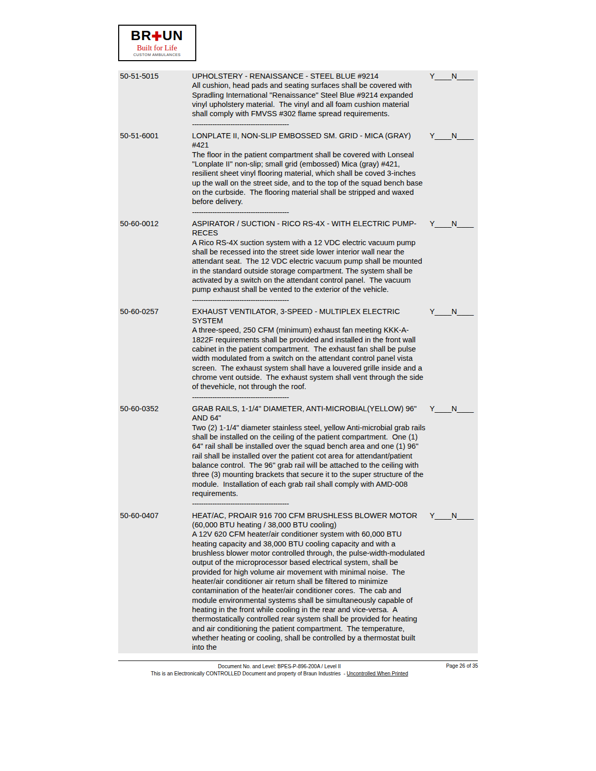BR✚UN
Built for Life
Custom Ambulances
| 50-51-5015 | UPHOLSTERY - RENAISSANCE - STEEL BLUE #9214 All cushion, head pads and seating surfaces shall be covered with Spradling International "Renaissance" Steel Blue #9214 expanded vinyl upholstery material. The vinyl and all foam cushion material shall comply with FMVSS #302 flame spread requirements. ------------------------------------------- | Y____N____ |
| 50-51-6001 | LONPLATE II, NON-SLIP EMBOSSED SM. GRID - MICA (GRAY) #421 The floor in the patient compartment shall be covered with Lonseal "Lonplate II" non-slip; small grid (embossed) Mica (gray) #421, resilient sheet vinyl flooring material, which shall be coved 3-inches up the wall on the street side, and to the top of the squad bench base on the curbside. The flooring material shall be stripped and waxed before delivery. ------------------------------------------- | Y____N____ |
| 50-60-0012 | ASPIRATOR / SUCTION - RICO RS-4X - WITH ELECTRIC PUMP- RECES A Rico RS-4X suction system with a 12 VDC electric vacuum pump shall be recessed into the street side lower interior wall near the attendant seat. The 12 VDC electric vacuum pump shall be mounted in the standard outside storage compartment. The system shall be activated by a switch on the attendant control panel. The vacuum pump exhaust shall be vented to the exterior of the vehicle. ------------------------------------------- | Y____N____ |
| 50-60-0257 | EXHAUST VENTILATOR, 3-SPEED - MULTIPLEX ELECTRIC SYSTEM A three-speed, 250 CFM (minimum) exhaust fan meeting KKK-A-1822F requirements shall be provided and installed in the front wall cabinet in the patient compartment. The exhaust fan shall be pulse width modulated from a switch on the attendant control panel vista screen. The exhaust system shall have a louvered grille inside and a chrome vent outside. The exhaust system shall vent through the side of thevehicle, not through the roof. ------------------------------------------- | Y____N____ |
| 50-60-0352 | GRAB RAILS, 1-1/4" DIAMETER, ANTI-MICROBIAL(YELLOW) 96" AND 64" Two (2) 1-1/4" diameter stainless steel, yellow Anti-microbial grab rails shall be installed on the ceiling of the patient compartment. One (1) 64" rail shall be installed over the squad bench area and one (1) 96" rail shall be installed over the patient cot area for attendant/patient balance control. The 96" grab rail will be attached to the ceiling with three (3) mounting brackets that secure it to the super structure of the module. Installation of each grab rail shall comply with AMD-008 requirements. ------------------------------------------- | Y____N____ |
| 50-60-0407 | HEAT/AC, PROAIR 916 700 CFM BRUSHLESS BLOWER MOTOR (60,000 BTU heating / 38,000 BTU cooling) A 12V 620 CFM heater/air conditioner system with 60,000 BTU heating capacity and 38,000 BTU cooling capacity and with a brushless blower motor controlled through, the pulse-width-modulated output of the microprocessor based electrical system, shall be provided for high volume air movement with minimal noise. The heater/air conditioner air return shall be filtered to minimize contamination of the heater/air conditioner cores. The cab and module environmental systems shall be simultaneously capable of heating in the front while cooling in the rear and vice-versa. A thermostatically controlled rear system shall be provided for heating and air conditioning the patient compartment. The temperature, whether heating or cooling, shall be controlled by a thermostat built into the | Y____N____ |
Document No. and Level: BPES-P-896-200A / Level II
This is an Electronically CONTROLLED Document and property of Braun Industries - Uncontrolled When Printed
Page 26 of 35